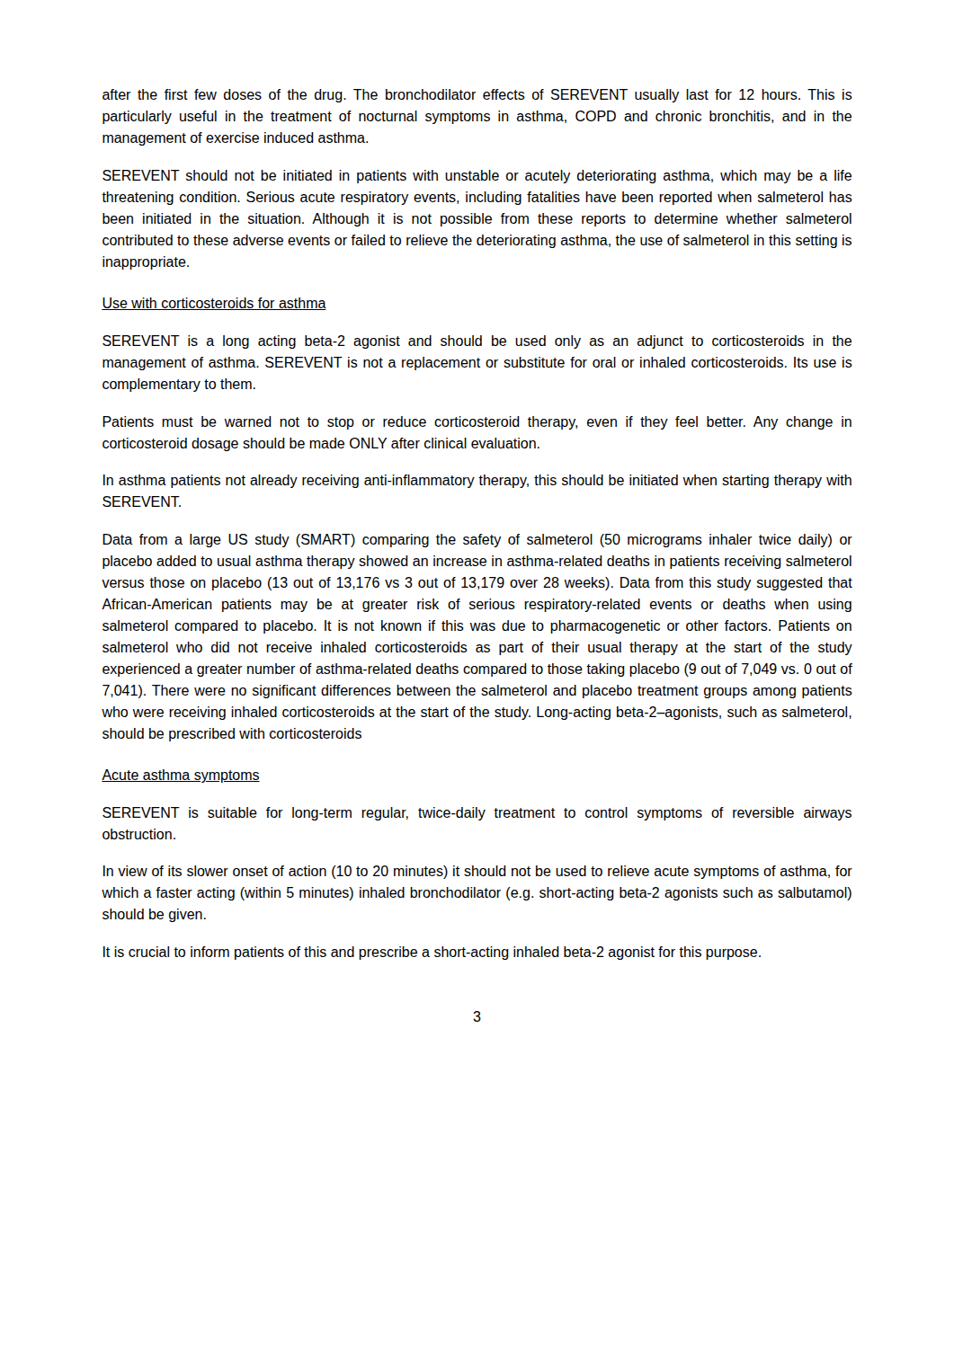after the first few doses of the drug. The bronchodilator effects of SEREVENT usually last for 12 hours. This is particularly useful in the treatment of nocturnal symptoms in asthma, COPD and chronic bronchitis, and in the management of exercise induced asthma.
SEREVENT should not be initiated in patients with unstable or acutely deteriorating asthma, which may be a life threatening condition. Serious acute respiratory events, including fatalities have been reported when salmeterol has been initiated in the situation. Although it is not possible from these reports to determine whether salmeterol contributed to these adverse events or failed to relieve the deteriorating asthma, the use of salmeterol in this setting is inappropriate.
Use with corticosteroids for asthma
SEREVENT is a long acting beta-2 agonist and should be used only as an adjunct to corticosteroids in the management of asthma. SEREVENT is not a replacement or substitute for oral or inhaled corticosteroids. Its use is complementary to them.
Patients must be warned not to stop or reduce corticosteroid therapy, even if they feel better. Any change in corticosteroid dosage should be made ONLY after clinical evaluation.
In asthma patients not already receiving anti-inflammatory therapy, this should be initiated when starting therapy with SEREVENT.
Data from a large US study (SMART) comparing the safety of salmeterol (50 micrograms inhaler twice daily) or placebo added to usual asthma therapy showed an increase in asthma-related deaths in patients receiving salmeterol versus those on placebo (13 out of 13,176 vs 3 out of 13,179 over 28 weeks). Data from this study suggested that African-American patients may be at greater risk of serious respiratory-related events or deaths when using salmeterol compared to placebo. It is not known if this was due to pharmacogenetic or other factors. Patients on salmeterol who did not receive inhaled corticosteroids as part of their usual therapy at the start of the study experienced a greater number of asthma-related deaths compared to those taking placebo (9 out of 7,049 vs. 0 out of 7,041). There were no significant differences between the salmeterol and placebo treatment groups among patients who were receiving inhaled corticosteroids at the start of the study. Long-acting beta-2–agonists, such as salmeterol, should be prescribed with corticosteroids
Acute asthma symptoms
SEREVENT is suitable for long-term regular, twice-daily treatment to control symptoms of reversible airways obstruction.
In view of its slower onset of action (10 to 20 minutes) it should not be used to relieve acute symptoms of asthma, for which a faster acting (within 5 minutes) inhaled bronchodilator (e.g. short-acting beta-2 agonists such as salbutamol) should be given.
It is crucial to inform patients of this and prescribe a short-acting inhaled beta-2 agonist for this purpose.
3